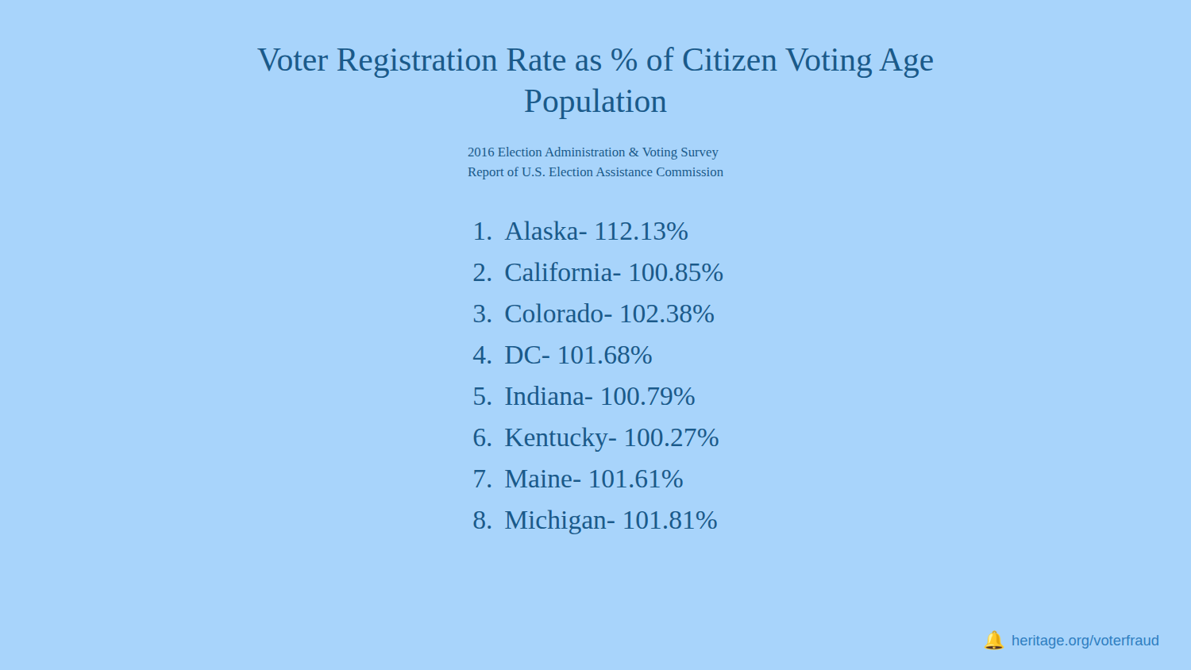Voter Registration Rate as % of Citizen Voting Age Population
2016 Election Administration & Voting Survey
Report of U.S. Election Assistance Commission
Alaska- 112.13%
California- 100.85%
Colorado- 102.38%
DC- 101.68%
Indiana- 100.79%
Kentucky- 100.27%
Maine- 101.61%
Michigan- 101.81%
🔔 heritage.org/voterfraud